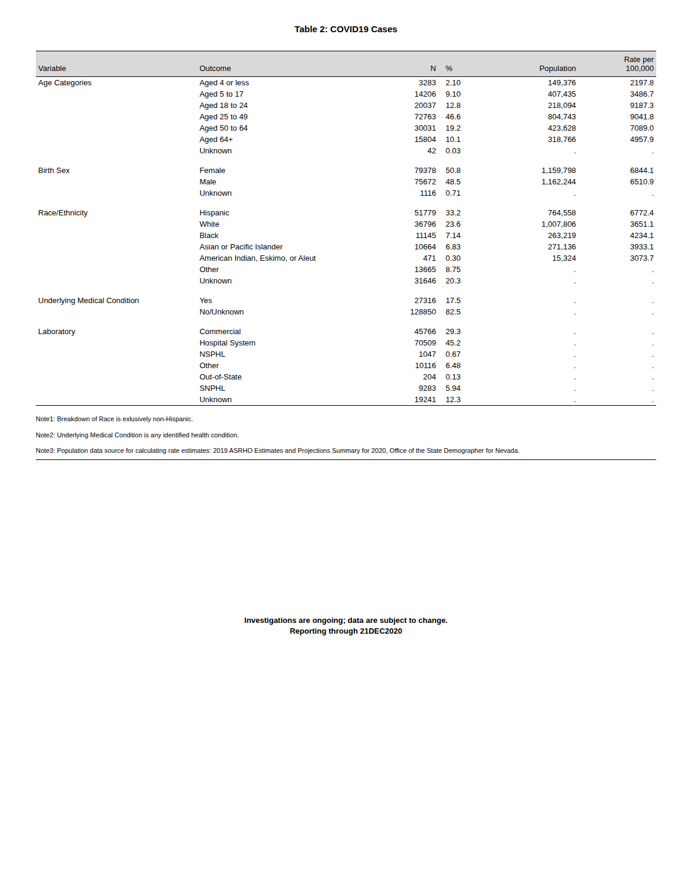Table 2: COVID19 Cases
| Variable | Outcome | N | % | Population | Rate per 100,000 |
| --- | --- | --- | --- | --- | --- |
| Age Categories | Aged 4 or less | 3283 | 2.10 | 149,376 | 2197.8 |
| | Aged 5 to 17 | 14206 | 9.10 | 407,435 | 3486.7 |
| | Aged 18 to 24 | 20037 | 12.8 | 218,094 | 9187.3 |
| | Aged 25 to 49 | 72763 | 46.6 | 804,743 | 9041.8 |
| | Aged 50 to 64 | 30031 | 19.2 | 423,628 | 7089.0 |
| | Aged 64+ | 15804 | 10.1 | 318,766 | 4957.9 |
| | Unknown | 42 | 0.03 | . | . |
| Birth Sex | Female | 79378 | 50.8 | 1,159,798 | 6844.1 |
| | Male | 75672 | 48.5 | 1,162,244 | 6510.9 |
| | Unknown | 1116 | 0.71 | . | . |
| Race/Ethnicity | Hispanic | 51779 | 33.2 | 764,558 | 6772.4 |
| | White | 36796 | 23.6 | 1,007,806 | 3651.1 |
| | Black | 11145 | 7.14 | 263,219 | 4234.1 |
| | Asian or Pacific Islander | 10664 | 6.83 | 271,136 | 3933.1 |
| | American Indian, Eskimo, or Aleut | 471 | 0.30 | 15,324 | 3073.7 |
| | Other | 13665 | 8.75 | . | . |
| | Unknown | 31646 | 20.3 | . | . |
| Underlying Medical Condition | Yes | 27316 | 17.5 | . | . |
| | No/Unknown | 128850 | 82.5 | . | . |
| Laboratory | Commercial | 45766 | 29.3 | . | . |
| | Hospital System | 70509 | 45.2 | . | . |
| | NSPHL | 1047 | 0.67 | . | . |
| | Other | 10116 | 6.48 | . | . |
| | Out-of-State | 204 | 0.13 | . | . |
| | SNPHL | 9283 | 5.94 | . | . |
| | Unknown | 19241 | 12.3 | . | . |
Note1: Breakdown of Race is exlusively non-Hispanic.
Note2: Underlying Medical Condition is any identified health condition.
Note3: Population data source for calculating rate estimates: 2019 ASRHO Estimates and Projections Summary for 2020, Office of the State Demographer for Nevada.
Investigations are ongoing; data are subject to change.
Reporting through 21DEC2020